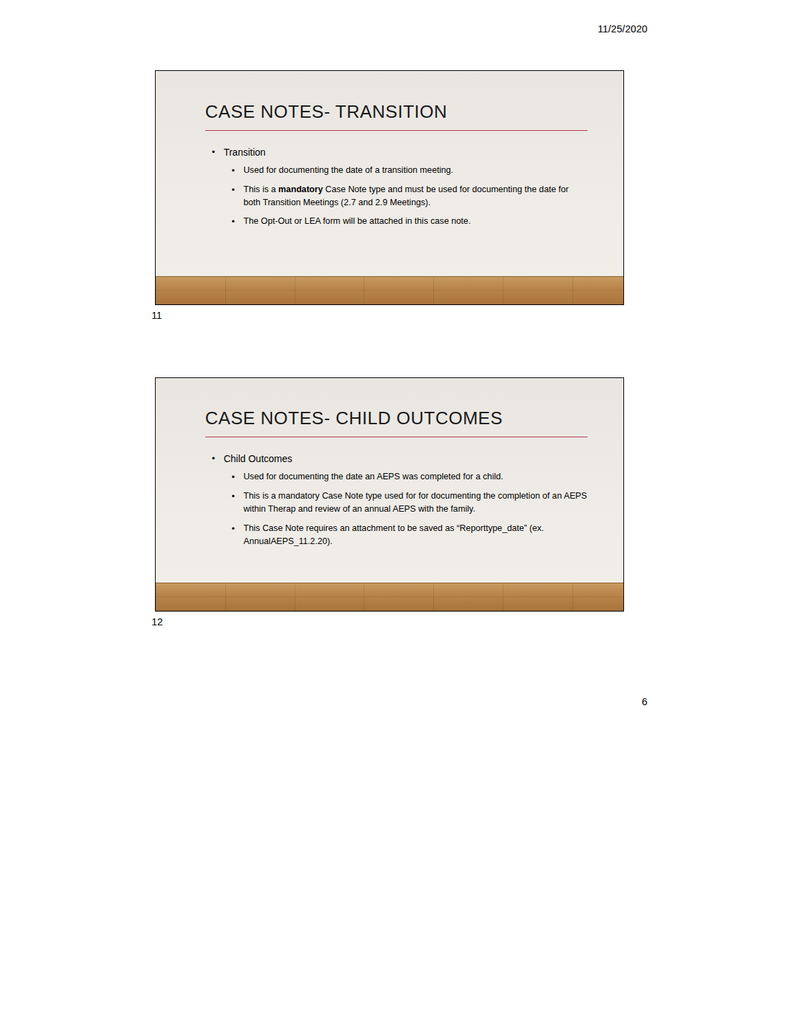11/25/2020
CASE NOTES- TRANSITION
Transition
Used for documenting the date of a transition meeting.
This is a mandatory Case Note type and must be used for documenting the date for both Transition Meetings (2.7 and 2.9 Meetings).
The Opt-Out or LEA form will be attached in this case note.
11
CASE NOTES- CHILD OUTCOMES
Child Outcomes
Used for documenting the date an AEPS was completed for a child.
This is a mandatory Case Note type used for for documenting the completion of an AEPS within Therap and review of an annual AEPS with the family.
This Case Note requires an attachment to be saved as “Reporttype_date” (ex. AnnualAEPS_11.2.20).
12
6